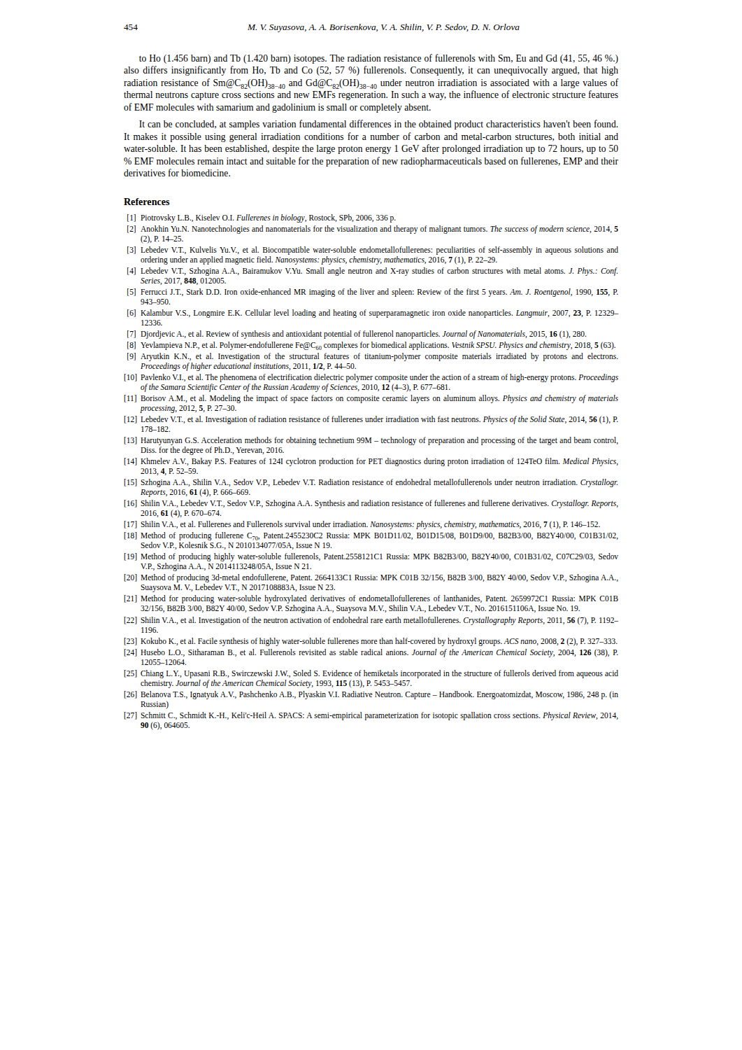454
M. V. Suyasova, A. A. Borisenkova, V. A. Shilin, V. P. Sedov, D. N. Orlova
to Ho (1.456 barn) and Tb (1.420 barn) isotopes. The radiation resistance of fullerenols with Sm, Eu and Gd (41, 55, 46 %.) also differs insignificantly from Ho, Tb and Co (52, 57 %) fullerenols. Consequently, it can unequivocally argued, that high radiation resistance of Sm@C82(OH)38−40 and Gd@C82(OH)38−40 under neutron irradiation is associated with a large values of thermal neutrons capture cross sections and new EMFs regeneration. In such a way, the influence of electronic structure features of EMF molecules with samarium and gadolinium is small or completely absent.
It can be concluded, at samples variation fundamental differences in the obtained product characteristics haven't been found. It makes it possible using general irradiation conditions for a number of carbon and metal-carbon structures, both initial and water-soluble. It has been established, despite the large proton energy 1 GeV after prolonged irradiation up to 72 hours, up to 50 % EMF molecules remain intact and suitable for the preparation of new radiopharmaceuticals based on fullerenes, EMP and their derivatives for biomedicine.
References
[1] Piotrovsky L.B., Kiselev O.I. Fullerenes in biology, Rostock, SPb, 2006, 336 p.
[2] Anokhin Yu.N. Nanotechnologies and nanomaterials for the visualization and therapy of malignant tumors. The success of modern science, 2014, 5 (2), P. 14–25.
[3] Lebedev V.T., Kulvelis Yu.V., et al. Biocompatible water-soluble endometallofullerenes: peculiarities of self-assembly in aqueous solutions and ordering under an applied magnetic field. Nanosystems: physics, chemistry, mathematics, 2016, 7 (1), P. 22–29.
[4] Lebedev V.T., Szhogina A.A., Bairamukov V.Yu. Small angle neutron and X-ray studies of carbon structures with metal atoms. J. Phys.: Conf. Series, 2017, 848, 012005.
[5] Ferrucci J.T., Stark D.D. Iron oxide-enhanced MR imaging of the liver and spleen: Review of the first 5 years. Am. J. Roentgenol, 1990, 155, P. 943–950.
[6] Kalambur V.S., Longmire E.K. Cellular level loading and heating of superparamagnetic iron oxide nanoparticles. Langmuir, 2007, 23, P. 12329–12336.
[7] Djordjevic A., et al. Review of synthesis and antioxidant potential of fullerenol nanoparticles. Journal of Nanomaterials, 2015, 16 (1), 280.
[8] Yevlampieva N.P., et al. Polymer-endofullerene Fe@C60 complexes for biomedical applications. Vestnik SPSU. Physics and chemistry, 2018, 5 (63).
[9] Aryutkin K.N., et al. Investigation of the structural features of titanium-polymer composite materials irradiated by protons and electrons. Proceedings of higher educational institutions, 2011, 1/2, P. 44–50.
[10] Pavlenko V.I., et al. The phenomena of electrification dielectric polymer composite under the action of a stream of high-energy protons. Proceedings of the Samara Scientific Center of the Russian Academy of Sciences, 2010, 12 (4–3), P. 677–681.
[11] Borisov A.M., et al. Modeling the impact of space factors on composite ceramic layers on aluminum alloys. Physics and chemistry of materials processing, 2012, 5, P. 27–30.
[12] Lebedev V.T., et al. Investigation of radiation resistance of fullerenes under irradiation with fast neutrons. Physics of the Solid State, 2014, 56 (1), P. 178–182.
[13] Harutyunyan G.S. Acceleration methods for obtaining technetium 99M – technology of preparation and processing of the target and beam control, Diss. for the degree of Ph.D., Yerevan, 2016.
[14] Khmelev A.V., Bakay P.S. Features of 124I cyclotron production for PET diagnostics during proton irradiation of 124TeO film. Medical Physics, 2013, 4, P. 52–59.
[15] Szhogina A.A., Shilin V.A., Sedov V.P., Lebedev V.T. Radiation resistance of endohedral metallofullerenols under neutron irradiation. Crystallogr. Reports, 2016, 61 (4), P. 666–669.
[16] Shilin V.A., Lebedev V.T., Sedov V.P., Szhogina A.A. Synthesis and radiation resistance of fullerenes and fullerene derivatives. Crystallogr. Reports, 2016, 61 (4), P. 670–674.
[17] Shilin V.A., et al. Fullerenes and Fullerenols survival under irradiation. Nanosystems: physics, chemistry, mathematics, 2016, 7 (1), P. 146–152.
[18] Method of producing fullerene C70, Patent.2455230C2 Russia: MPK B01D11/02, B01D15/08, B01D9/00, B82B3/00, B82Y40/00, C01B31/02, Sedov V.P., Kolesnik S.G., N 2010134077/05A, Issue N 19.
[19] Method of producing highly water-soluble fullerenols, Patent.2558121C1 Russia: MPK B82B3/00, B82Y40/00, C01B31/02, C07C29/03, Sedov V.P., Szhogina A.A., N 2014113248/05A, Issue N 21.
[20] Method of producing 3d-metal endofullerene, Patent. 2664133C1 Russia: MPK C01B 32/156, B82B 3/00, B82Y 40/00, Sedov V.P., Szhogina A.A., Suaysova M. V., Lebedev V.T., N 2017108883A, Issue N 23.
[21] Method for producing water-soluble hydroxylated derivatives of endometallofullerenes of lanthanides, Patent. 2659972C1 Russia: MPK C01B 32/156, B82B 3/00, B82Y 40/00, Sedov V.P. Szhogina A.A., Suaysova M.V., Shilin V.A., Lebedev V.T., No. 2016151106A, Issue No. 19.
[22] Shilin V.A., et al. Investigation of the neutron activation of endohedral rare earth metallofullerenes. Crystallography Reports, 2011, 56 (7), P. 1192–1196.
[23] Kokubo K., et al. Facile synthesis of highly water-soluble fullerenes more than half-covered by hydroxyl groups. ACS nano, 2008, 2 (2), P. 327–333.
[24] Husebo L.O., Sitharaman B., et al. Fullerenols revisited as stable radical anions. Journal of the American Chemical Society, 2004, 126 (38), P. 12055–12064.
[25] Chiang L.Y., Upasani R.B., Swirczewski J.W., Soled S. Evidence of hemiketals incorporated in the structure of fullerols derived from aqueous acid chemistry. Journal of the American Chemical Society, 1993, 115 (13), P. 5453–5457.
[26] Belanova T.S., Ignatyuk A.V., Pashchenko A.B., Plyaskin V.I. Radiative Neutron. Capture – Handbook. Energoatomizdat, Moscow, 1986, 248 p. (in Russian)
[27] Schmitt C., Schmidt K.-H., Keli'c-Heil A. SPACS: A semi-empirical parameterization for isotopic spallation cross sections. Physical Review, 2014, 90 (6), 064605.